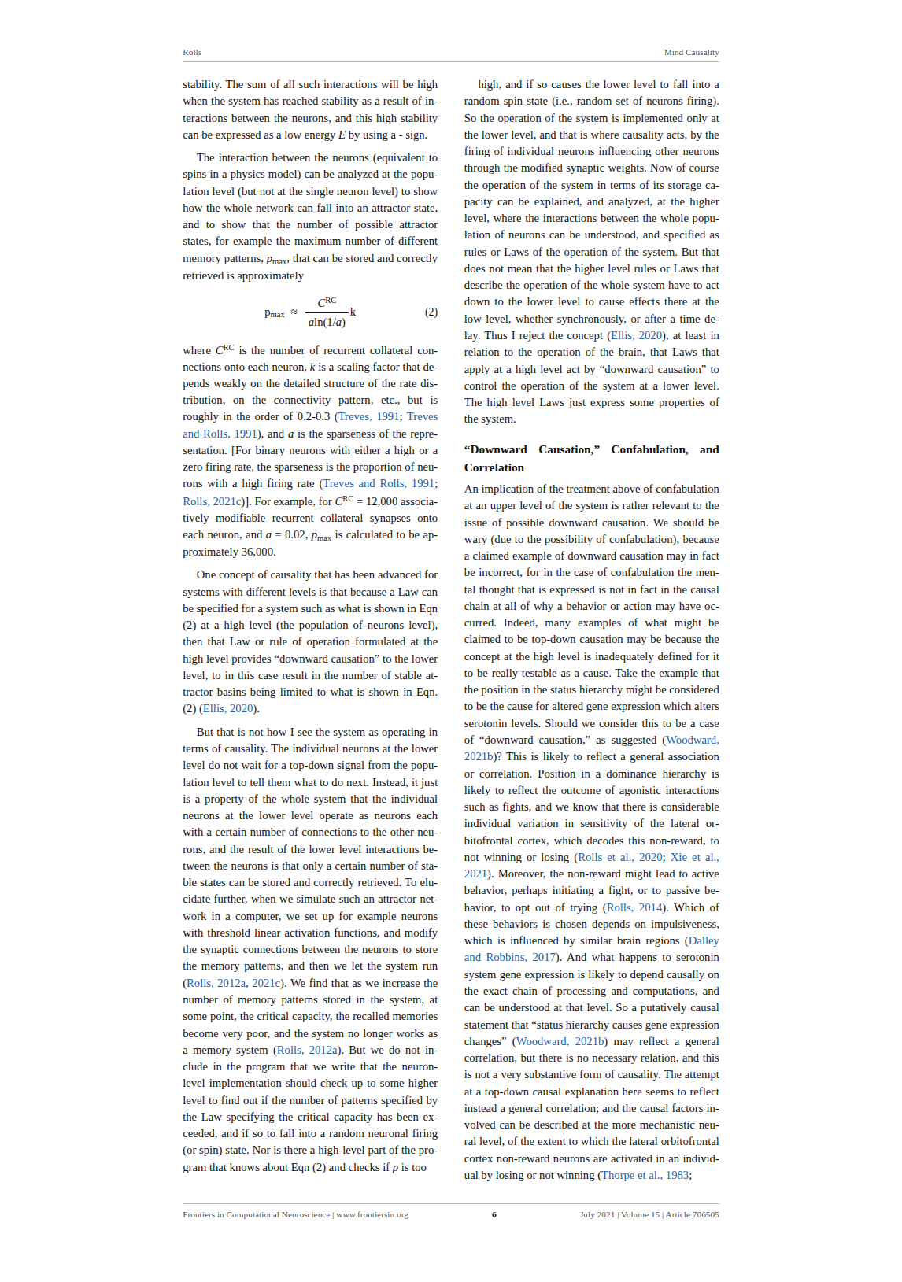Rolls Mind Causality
stability. The sum of all such interactions will be high when the system has reached stability as a result of interactions between the neurons, and this high stability can be expressed as a low energy E by using a - sign.
The interaction between the neurons (equivalent to spins in a physics model) can be analyzed at the population level (but not at the single neuron level) to show how the whole network can fall into an attractor state, and to show that the number of possible attractor states, for example the maximum number of different memory patterns, pmax, that can be stored and correctly retrieved is approximately
pmax ≈ CRC aln(1/a) k (2)
where CRC is the number of recurrent collateral connections onto each neuron, k is a scaling factor that depends weakly on the detailed structure of the rate distribution, on the connectivity pattern, etc., but is roughly in the order of 0.2-0.3 (Treves, 1991; Treves and Rolls, 1991), and a is the sparseness of the representation. [For binary neurons with either a high or a zero firing rate, the sparseness is the proportion of neurons with a high firing rate (Treves and Rolls, 1991; Rolls, 2021c)]. For example, for CRC = 12,000 associatively modifiable recurrent collateral synapses onto each neuron, and a = 0.02, pmax is calculated to be approximately 36,000.
One concept of causality that has been advanced for systems with different levels is that because a Law can be specified for a system such as what is shown in Eqn (2) at a high level (the population of neurons level), then that Law or rule of operation formulated at the high level provides “downward causation” to the lower level, to in this case result in the number of stable attractor basins being limited to what is shown in Eqn. (2) (Ellis, 2020).
But that is not how I see the system as operating in terms of causality. The individual neurons at the lower level do not wait for a top-down signal from the population level to tell them what to do next. Instead, it just is a property of the whole system that the individual neurons at the lower level operate as neurons each with a certain number of connections to the other neurons, and the result of the lower level interactions between the neurons is that only a certain number of stable states can be stored and correctly retrieved. To elucidate further, when we simulate such an attractor network in a computer, we set up for example neurons with threshold linear activation functions, and modify the synaptic connections between the neurons to store the memory patterns, and then we let the system run (Rolls, 2012a, 2021c). We find that as we increase the number of memory patterns stored in the system, at some point, the critical capacity, the recalled memories become very poor, and the system no longer works as a memory system (Rolls, 2012a). But we do not include in the program that we write that the neuron-level implementation should check up to some higher level to find out if the number of patterns specified by the Law specifying the critical capacity has been exceeded, and if so to fall into a random neuronal firing (or spin) state. Nor is there a high-level part of the program that knows about Eqn (2) and checks if p is too
high, and if so causes the lower level to fall into a random spin state (i.e., random set of neurons firing). So the operation of the system is implemented only at the lower level, and that is where causality acts, by the firing of individual neurons influencing other neurons through the modified synaptic weights. Now of course the operation of the system in terms of its storage capacity can be explained, and analyzed, at the higher level, where the interactions between the whole population of neurons can be understood, and specified as rules or Laws of the operation of the system. But that does not mean that the higher level rules or Laws that describe the operation of the whole system have to act down to the lower level to cause effects there at the low level, whether synchronously, or after a time delay. Thus I reject the concept (Ellis, 2020), at least in relation to the operation of the brain, that Laws that apply at a high level act by “downward causation” to control the operation of the system at a lower level. The high level Laws just express some properties of the system.
“Downward Causation,” Confabulation, and Correlation
An implication of the treatment above of confabulation at an upper level of the system is rather relevant to the issue of possible downward causation. We should be wary (due to the possibility of confabulation), because a claimed example of downward causation may in fact be incorrect, for in the case of confabulation the mental thought that is expressed is not in fact in the causal chain at all of why a behavior or action may have occurred. Indeed, many examples of what might be claimed to be top-down causation may be because the concept at the high level is inadequately defined for it to be really testable as a cause. Take the example that the position in the status hierarchy might be considered to be the cause for altered gene expression which alters serotonin levels. Should we consider this to be a case of “downward causation,” as suggested (Woodward, 2021b)? This is likely to reflect a general association or correlation. Position in a dominance hierarchy is likely to reflect the outcome of agonistic interactions such as fights, and we know that there is considerable individual variation in sensitivity of the lateral orbitofrontal cortex, which decodes this non-reward, to not winning or losing (Rolls et al., 2020; Xie et al., 2021). Moreover, the non-reward might lead to active behavior, perhaps initiating a fight, or to passive behavior, to opt out of trying (Rolls, 2014). Which of these behaviors is chosen depends on impulsiveness, which is influenced by similar brain regions (Dalley and Robbins, 2017). And what happens to serotonin system gene expression is likely to depend causally on the exact chain of processing and computations, and can be understood at that level. So a putatively causal statement that “status hierarchy causes gene expression changes” (Woodward, 2021b) may reflect a general correlation, but there is no necessary relation, and this is not a very substantive form of causality. The attempt at a top-down causal explanation here seems to reflect instead a general correlation; and the causal factors involved can be described at the more mechanistic neural level, of the extent to which the lateral orbitofrontal cortex non-reward neurons are activated in an individual by losing or not winning (Thorpe et al., 1983;
Frontiers in Computational Neuroscience | www.frontiersin.org 6 July 2021 | Volume 15 | Article 706505